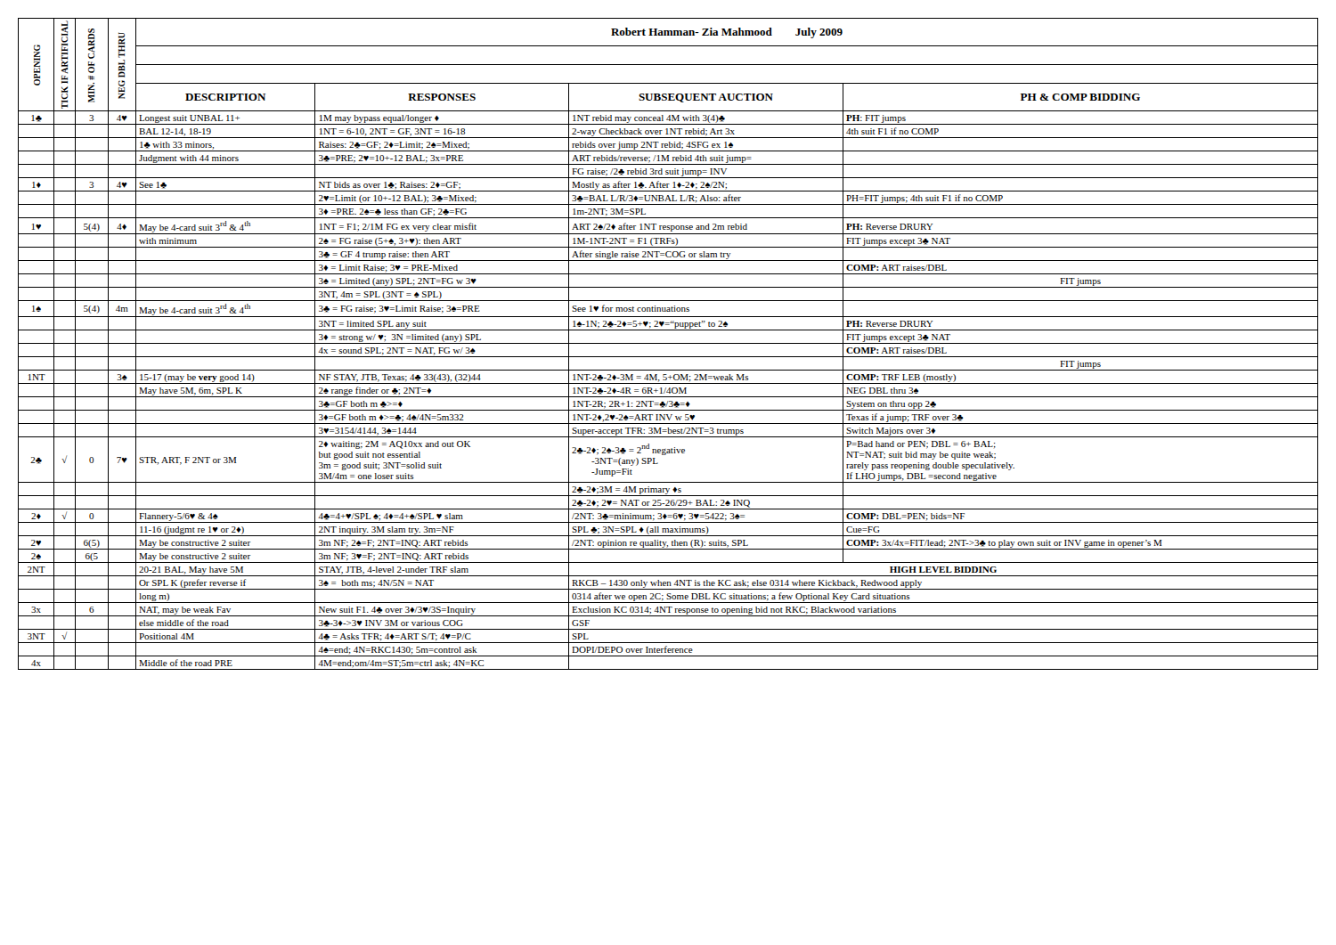| OPENING | TICK IF ARTIFICIAL | MIN. # OF CARDS | NEG DBL THRU | Robert Hamman- Zia Mahmood July 2009 |
| DESCRIPTION | RESPONSES | SUBSEQUENT AUCTION | PH & COMP BIDDING |
| 1♣ | | 3 | 4♥ | Longest suit UNBAL 11+ | 1M may bypass equal/longer ♦ | 1NT rebid may conceal 4M with 3(4)♣ | PH : FIT jumps |
| | | | | BAL 12-14, 18-19 | 1NT = 6-10, 2NT = GF, 3NT = 16-18 | 2-way Checkback over 1NT rebid; Art 3x | 4th suit F1 if no COMP |
| | | | | 1♣ with 33 minors, | Raises: 2♣=GF; 2♦=Limit; 2♠=Mixed; | rebids over jump 2NT rebid; 4SFG ex 1♠ | |
| | | | | Judgment with 44 minors | 3♣=PRE; 2♥=10+-12 BAL; 3x=PRE | ART rebids/reverse; /1M rebid 4th suit jump= | |
| | | | | | | FG raise; /2♣ rebid 3rd suit jump= INV | |
| 1♦ | | 3 | 4♥ | See 1♣ | NT bids as over 1♣; Raises: 2♦=GF; | Mostly as after 1♣. After 1♦-2♦; 2♠/2N; | |
| | | | | | 2♥=Limit (or 10+-12 BAL); 3♣=Mixed; | 3♣=BAL L/R/3♦=UNBAL L/R; Also: after | PH=FIT jumps; 4th suit F1 if no COMP |
| | | | | | 3♦ =PRE. 2♠=♣ less than GF; 2♣=FG | 1m-2NT; 3M=SPL | |
| 1♥ | | 5(4) | 4♦ | May be 4-card suit 3 rd & 4 th | 1NT = F1; 2/1M FG ex very clear misfit | ART 2♠/2♦ after 1NT response and 2m rebid | PH: Reverse DRURY |
| | | | | with minimum | 2♠ = FG raise (5+♠, 3+♥): then ART | 1M-1NT-2NT = F1 (TRFs) | FIT jumps except 3♣ NAT |
| | | | | | 3♣ = GF 4 trump raise: then ART | After single raise 2NT=COG or slam try | |
| | | | | | 3♦ = Limit Raise; 3♥ = PRE-Mixed | | COMP: ART raises/DBL |
| | | | | | 3♠ = Limited (any) SPL; 2NT=FG w 3♥ | | FIT jumps |
| | | | | | 3NT, 4m = SPL (3NT = ♠ SPL) | | |
| 1♠ | | 5(4) | 4m | May be 4-card suit 3 rd & 4 th | 3♣ = FG raise; 3♥=Limit Raise; 3♠=PRE | See 1♥ for most continuations | |
| | | | | | 3NT = limited SPL any suit | 1♠-1N; 2♣-2♦=5+♥; 2♥=“puppet” to 2♠ | PH: Reverse DRURY |
| | | | | | 3♦ = strong w/ ♥; 3N =limited (any) SPL | | FIT jumps except 3♣ NAT |
| | | | | | 4x = sound SPL; 2NT = NAT, FG w/ 3♠ | | COMP: ART raises/DBL |
| | | | | | | | FIT jumps |
| 1NT | | | 3♠ | 15-17 (may be very good 14) | NF STAY, JTB, Texas; 4♣ 33(43), (32)44 | 1NT-2♣-2♦-3M = 4M, 5+OM; 2M=weak Ms | COMP: TRF LEB (mostly) |
| | | | | May have 5M, 6m, SPL K | 2♠ range finder or ♣; 2NT=♦ | 1NT-2♣-2♦-4R = 6R+1/4OM | NEG DBL thru 3♠ |
| | | | | | 3♣=GF both m ♣>=♦ | 1NT-2R; 2R+1: 2NT=♣/3♣=♦ | System on thru opp 2♣ |
| | | | | | 3♦=GF both m ♦>=♣; 4♠/4N=5m332 | 1NT-2♦,2♥-2♠=ART INV w 5♥ | Texas if a jump; TRF over 3♣ |
| | | | | | 3♥=3154/4144, 3♠=1444 | Super-accept TFR: 3M=best/2NT=3 trumps | Switch Majors over 3♦ |
| 2♣ | √ | 0 | 7♥ | STR, ART, F 2NT or 3M | 2♦ waiting; 2M = AQ10xx and out OK but good suit not essential 3m = good suit; 3NT=solid suit 3M/4m = one loser suits | 2♣-2♦; 2♠-3♣ = 2 nd negative -3NT=(any) SPL -Jump=Fit | P=Bad hand or PEN; DBL = 6+ BAL; NT=NAT; suit bid may be quite weak; rarely pass reopening double speculatively. If LHO jumps, DBL =second negative |
| | | | | | | 2♣-2♦;3M = 4M primary ♦s | |
| | | | | | | 2♣-2♦; 2♥= NAT or 25-26/29+ BAL: 2♠ INQ | |
| 2♦ | √ | 0 | | Flannery-5/6♥ & 4♠ | 4♣=4+♥/SPL ♠; 4♦=4+♠/SPL ♥ slam | /2NT: 3♣=minimum; 3♦=6♥; 3♥=5422; 3♠= | COMP: DBL=PEN; bids=NF |
| | | | | 11-16 (judgmt re 1♥ or 2♦) | 2NT inquiry. 3M slam try. 3m=NF | SPL ♣; 3N=SPL ♦ (all maximums) | Cue=FG |
| 2♥ | | 6(5) | | May be constructive 2 suiter | 3m NF; 2♠=F; 2NT=INQ: ART rebids | /2NT: opinion re quality, then (R): suits, SPL | COMP: 3x/4x=FIT/lead; 2NT->3♣ to play own suit or INV game in opener’s M |
| 2♠ | | 6(5 | | May be constructive 2 suiter | 3m NF; 3♥=F; 2NT=INQ: ART rebids | | |
| 2NT | | | | 20-21 BAL, May have 5M | STAY, JTB, 4-level 2-under TRF slam | HIGH LEVEL BIDDING |
| | | | | Or SPL K (prefer reverse if | 3♠ = both ms; 4N/5N = NAT | RKCB – 1430 only when 4NT is the KC ask; else 0314 where Kickback, Redwood apply |
| | | | | long m) | | 0314 after we open 2C; Some DBL KC situations; a few Optional Key Card situations |
| 3x | | 6 | | NAT, may be weak Fav | New suit F1. 4♣ over 3♦/3♥/3S=Inquiry | Exclusion KC 0314; 4NT response to opening bid not RKC; Blackwood variations |
| | | | | else middle of the road | 3♣-3♦->3♥ INV 3M or various COG | GSF |
| 3NT | √ | | | Positional 4M | 4♣ = Asks TFR; 4♦=ART S/T; 4♥=P/C | SPL |
| | | | | | 4♠=end; 4N=RKC1430; 5m=control ask | DOPI/DEPO over Interference |
| 4x | | | | Middle of the road PRE | 4M=end;om/4m=ST;5m=ctrl ask; 4N=KC | |